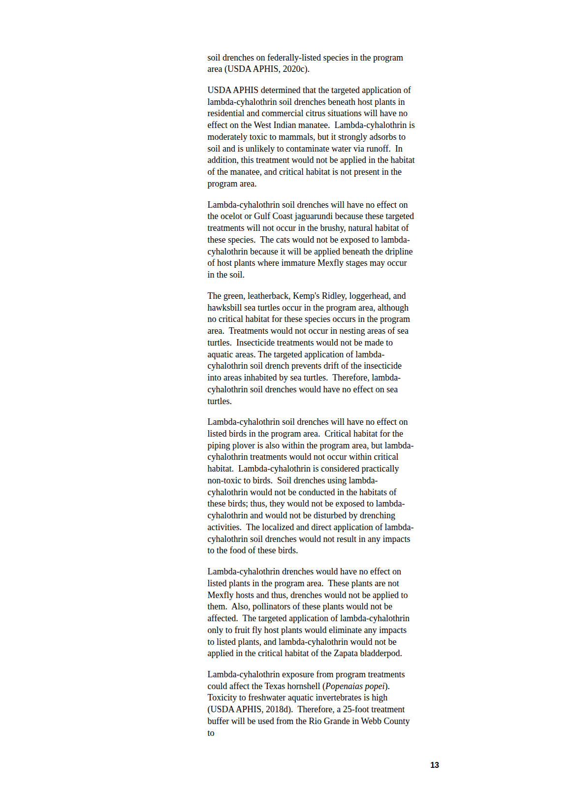soil drenches on federally-listed species in the program area (USDA APHIS, 2020c).
USDA APHIS determined that the targeted application of lambda-cyhalothrin soil drenches beneath host plants in residential and commercial citrus situations will have no effect on the West Indian manatee. Lambda-cyhalothrin is moderately toxic to mammals, but it strongly adsorbs to soil and is unlikely to contaminate water via runoff. In addition, this treatment would not be applied in the habitat of the manatee, and critical habitat is not present in the program area.
Lambda-cyhalothrin soil drenches will have no effect on the ocelot or Gulf Coast jaguarundi because these targeted treatments will not occur in the brushy, natural habitat of these species. The cats would not be exposed to lambda-cyhalothrin because it will be applied beneath the dripline of host plants where immature Mexfly stages may occur in the soil.
The green, leatherback, Kemp's Ridley, loggerhead, and hawksbill sea turtles occur in the program area, although no critical habitat for these species occurs in the program area. Treatments would not occur in nesting areas of sea turtles. Insecticide treatments would not be made to aquatic areas. The targeted application of lambda-cyhalothrin soil drench prevents drift of the insecticide into areas inhabited by sea turtles. Therefore, lambda-cyhalothrin soil drenches would have no effect on sea turtles.
Lambda-cyhalothrin soil drenches will have no effect on listed birds in the program area. Critical habitat for the piping plover is also within the program area, but lambda-cyhalothrin treatments would not occur within critical habitat. Lambda-cyhalothrin is considered practically non-toxic to birds. Soil drenches using lambda-cyhalothrin would not be conducted in the habitats of these birds; thus, they would not be exposed to lambda-cyhalothrin and would not be disturbed by drenching activities. The localized and direct application of lambda-cyhalothrin soil drenches would not result in any impacts to the food of these birds.
Lambda-cyhalothrin drenches would have no effect on listed plants in the program area. These plants are not Mexfly hosts and thus, drenches would not be applied to them. Also, pollinators of these plants would not be affected. The targeted application of lambda-cyhalothrin only to fruit fly host plants would eliminate any impacts to listed plants, and lambda-cyhalothrin would not be applied in the critical habitat of the Zapata bladderpod.
Lambda-cyhalothrin exposure from program treatments could affect the Texas hornshell (Popenaias popei). Toxicity to freshwater aquatic invertebrates is high (USDA APHIS, 2018d). Therefore, a 25-foot treatment buffer will be used from the Rio Grande in Webb County to
13